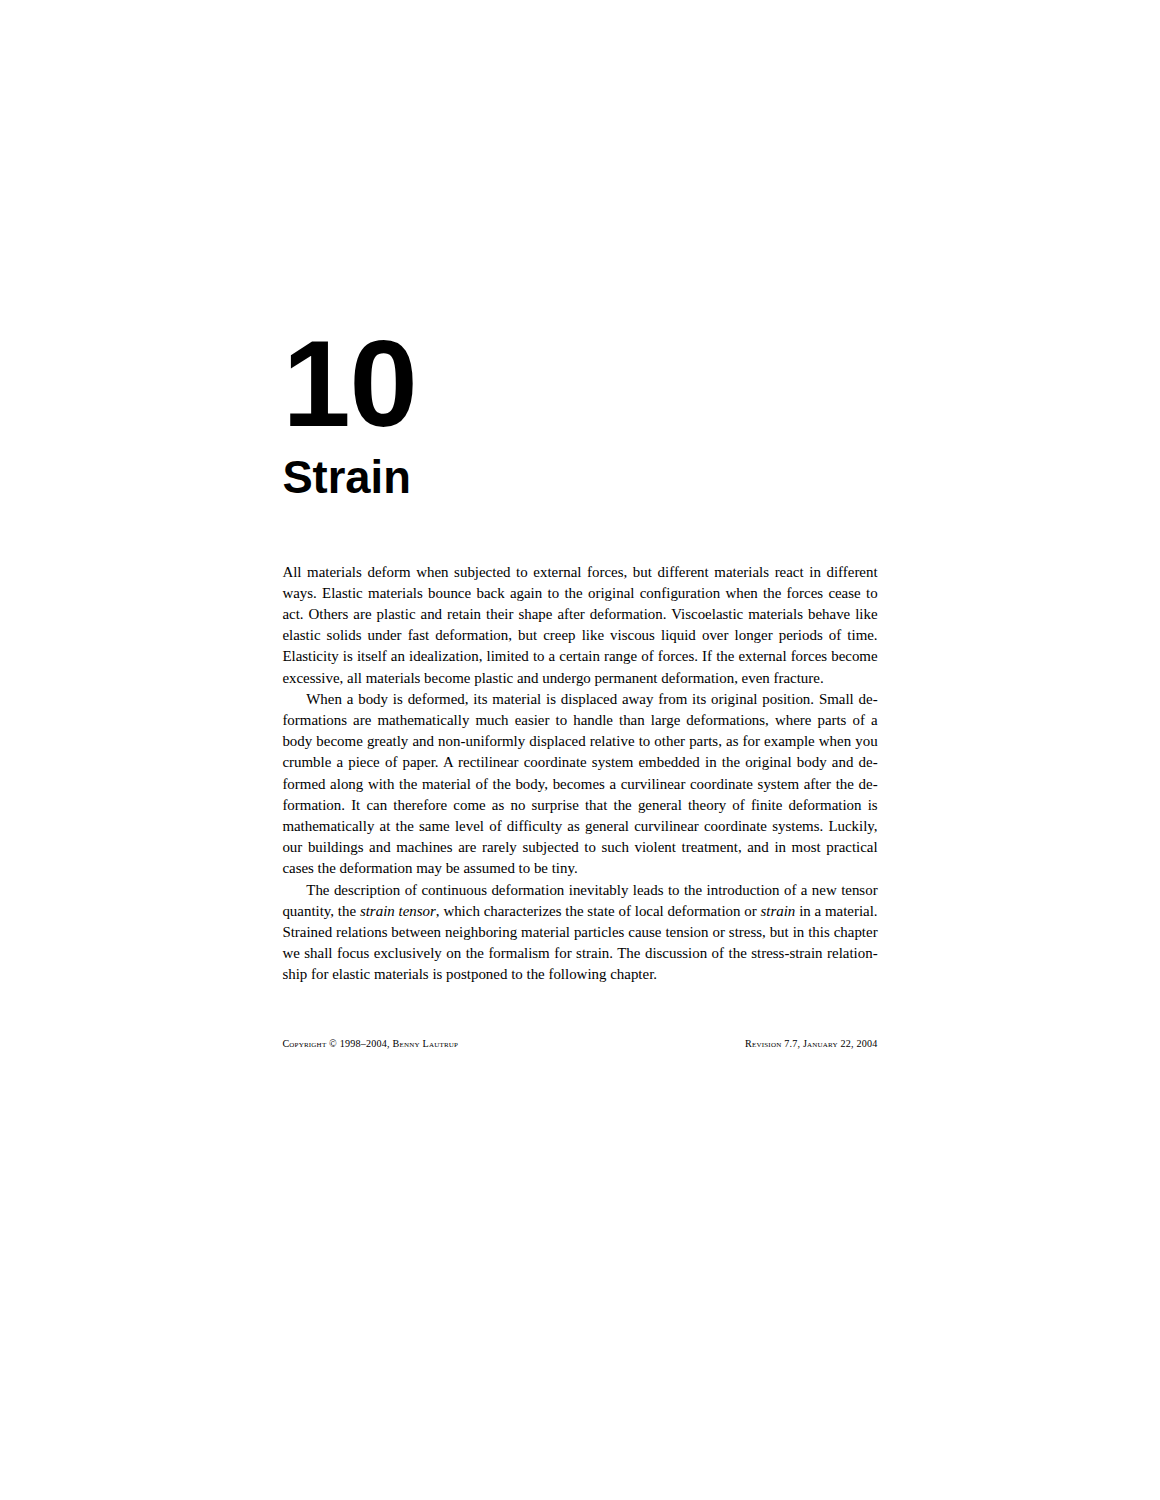10
Strain
All materials deform when subjected to external forces, but different materials react in different ways. Elastic materials bounce back again to the original configuration when the forces cease to act. Others are plastic and retain their shape after deformation. Viscoelastic materials behave like elastic solids under fast deformation, but creep like viscous liquid over longer periods of time. Elasticity is itself an idealization, limited to a certain range of forces. If the external forces become excessive, all materials become plastic and undergo permanent deformation, even fracture.
When a body is deformed, its material is displaced away from its original position. Small deformations are mathematically much easier to handle than large deformations, where parts of a body become greatly and non-uniformly displaced relative to other parts, as for example when you crumble a piece of paper. A rectilinear coordinate system embedded in the original body and deformed along with the material of the body, becomes a curvilinear coordinate system after the deformation. It can therefore come as no surprise that the general theory of finite deformation is mathematically at the same level of difficulty as general curvilinear coordinate systems. Luckily, our buildings and machines are rarely subjected to such violent treatment, and in most practical cases the deformation may be assumed to be tiny.
The description of continuous deformation inevitably leads to the introduction of a new tensor quantity, the strain tensor, which characterizes the state of local deformation or strain in a material. Strained relations between neighboring material particles cause tension or stress, but in this chapter we shall focus exclusively on the formalism for strain. The discussion of the stress-strain relationship for elastic materials is postponed to the following chapter.
Copyright © 1998–2004, Benny Lautrup
Revision 7.7, January 22, 2004